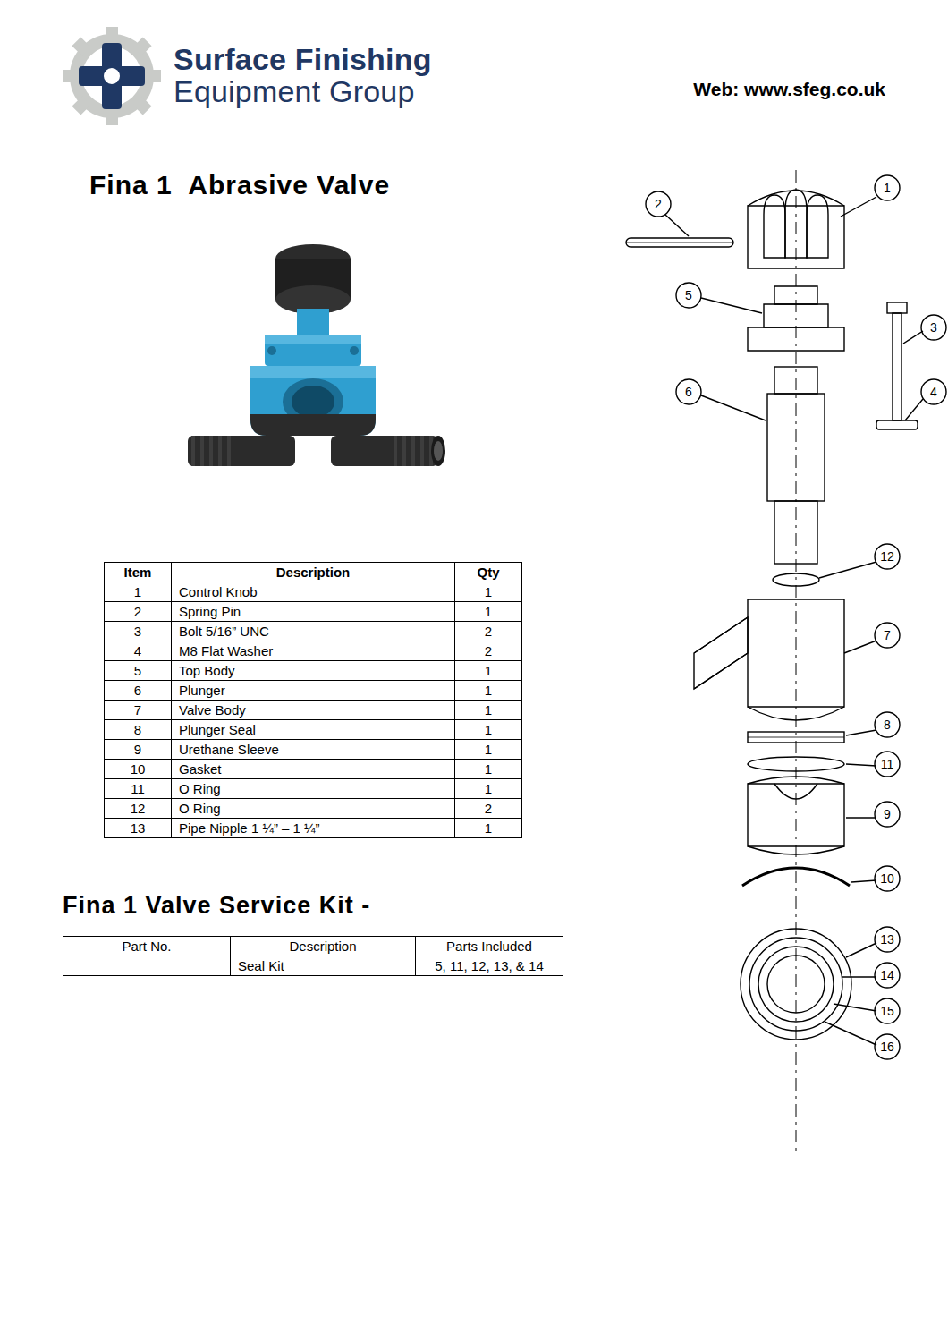Surface Finishing
Equipment Group
Web: www.sfeg.co.uk
Fina 1 Abrasive Valve
| Item | Description | Qty |
| --- | --- | --- |
| 1 | Control Knob | 1 |
| 2 | Spring Pin | 1 |
| 3 | Bolt 5/16” UNC | 2 |
| 4 | M8 Flat Washer | 2 |
| 5 | Top Body | 1 |
| 6 | Plunger | 1 |
| 7 | Valve Body | 1 |
| 8 | Plunger Seal | 1 |
| 9 | Urethane Sleeve | 1 |
| 10 | Gasket | 1 |
| 11 | O Ring | 1 |
| 12 | O Ring | 2 |
| 13 | Pipe Nipple 1 ¼” – 1 ¼” | 1 |
Fina 1 Valve Service Kit -
| Part No. | Description | Parts Included |
| --- | --- | --- |
| | Seal Kit | 5, 11, 12, 13, & 14 |
1 2 5 3 4 6 12 7 8 11 9 10 13 14 15 16